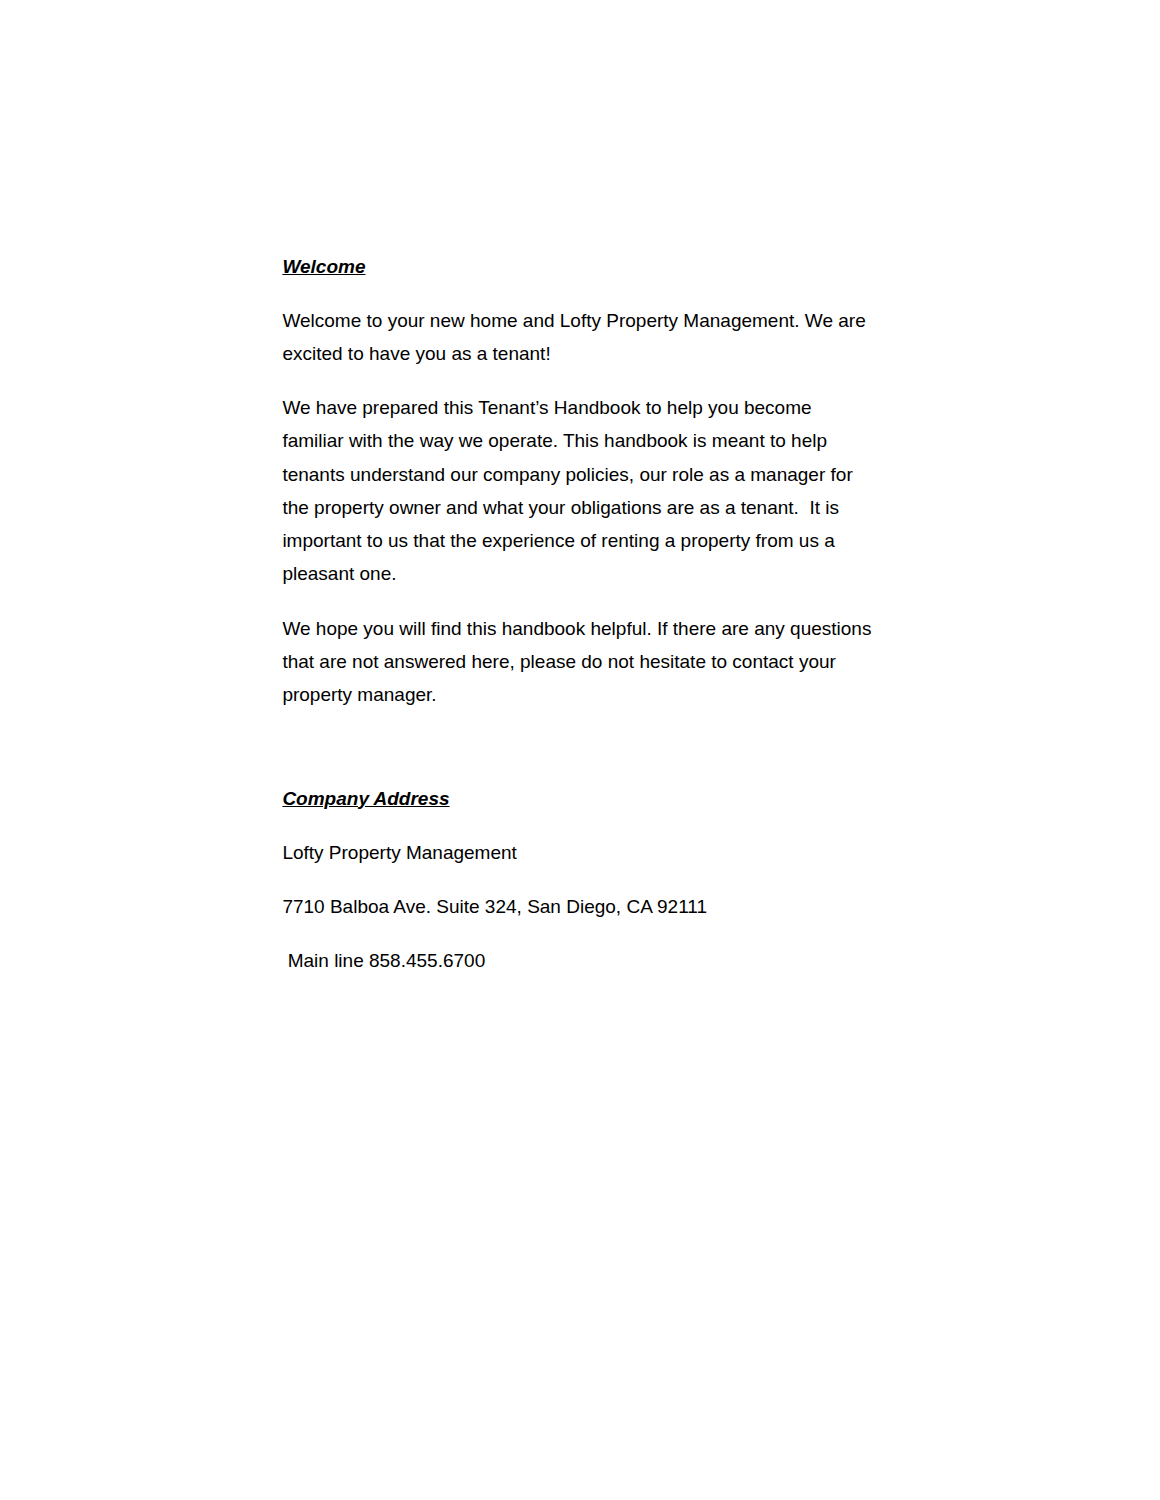Welcome
Welcome to your new home and Lofty Property Management. We are excited to have you as a tenant!
We have prepared this Tenant’s Handbook to help you become familiar with the way we operate. This handbook is meant to help tenants understand our company policies, our role as a manager for the property owner and what your obligations are as a tenant. It is important to us that the experience of renting a property from us a pleasant one.
We hope you will find this handbook helpful. If there are any questions that are not answered here, please do not hesitate to contact your property manager.
Company Address
Lofty Property Management
7710 Balboa Ave. Suite 324, San Diego, CA 92111
Main line 858.455.6700